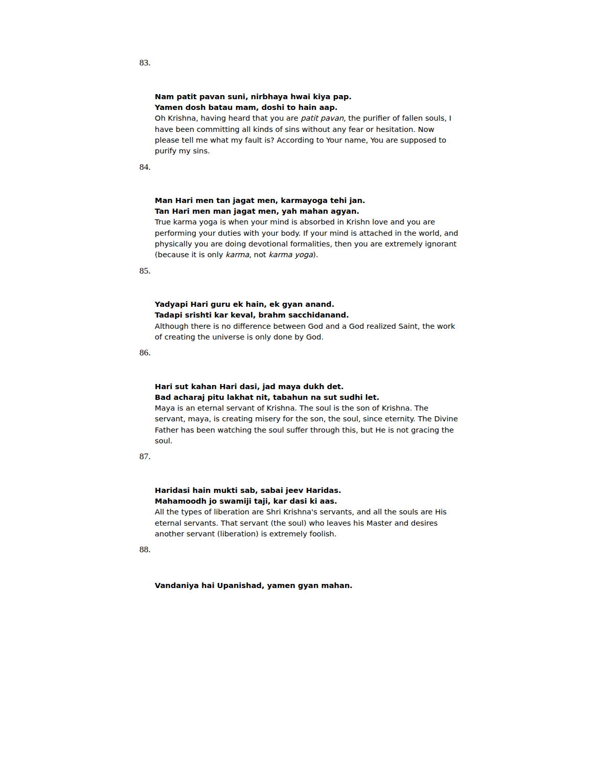Nam patit pavan suni, nirbhaya hwai kiya pap. Yamen dosh batau mam, doshi to hain aap.
Oh Krishna, having heard that you are patit pavan, the purifier of fallen souls, I have been committing all kinds of sins without any fear or hesitation. Now please tell me what my fault is? According to Your name, You are supposed to purify my sins.
Man Hari men tan jagat men, karmayoga tehi jan. Tan Hari men man jagat men, yah mahan agyan.
True karma yoga is when your mind is absorbed in Krishn love and you are performing your duties with your body. If your mind is attached in the world, and physically you are doing devotional formalities, then you are extremely ignorant (because it is only karma, not karma yoga).
Yadyapi Hari guru ek hain, ek gyan anand. Tadapi srishti kar keval, brahm sacchidanand.
Although there is no difference between God and a God realized Saint, the work of creating the universe is only done by God.
Hari sut kahan Hari dasi, jad maya dukh det. Bad acharaj pitu lakhat nit, tabahun na sut sudhi let.
Maya is an eternal servant of Krishna. The soul is the son of Krishna. The servant, maya, is creating misery for the son, the soul, since eternity. The Divine Father has been watching the soul suffer through this, but He is not gracing the soul.
Haridasi hain mukti sab, sabai jeev Haridas. Mahamoodh jo swamiji taji, kar dasi ki aas.
All the types of liberation are Shri Krishna's servants, and all the souls are His eternal servants. That servant (the soul) who leaves his Master and desires another servant (liberation) is extremely foolish.
Vandaniya hai Upanishad, yamen gyan mahan.